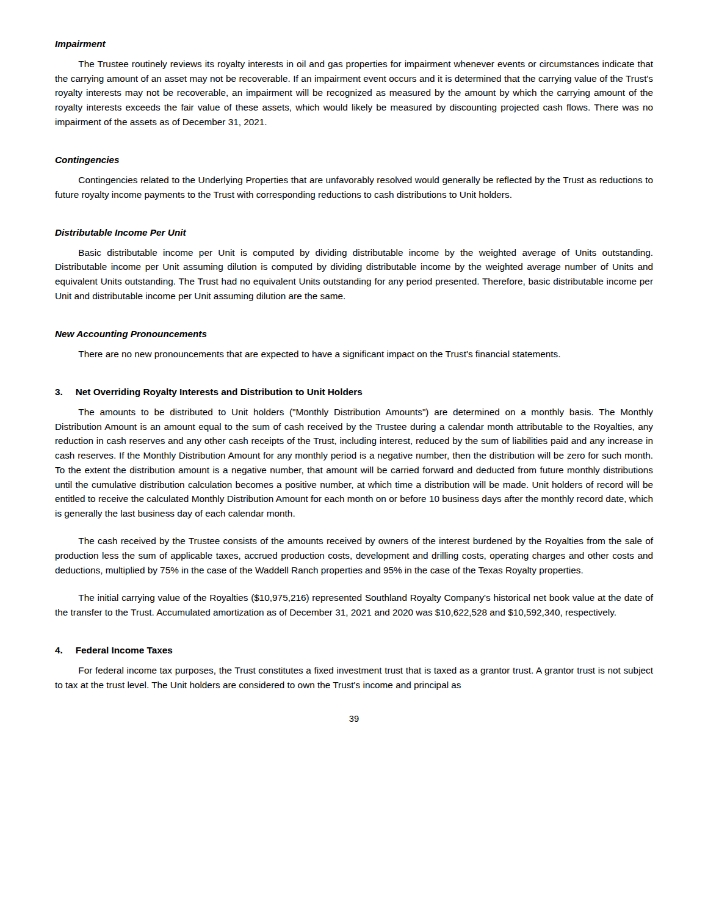Impairment
The Trustee routinely reviews its royalty interests in oil and gas properties for impairment whenever events or circumstances indicate that the carrying amount of an asset may not be recoverable. If an impairment event occurs and it is determined that the carrying value of the Trust's royalty interests may not be recoverable, an impairment will be recognized as measured by the amount by which the carrying amount of the royalty interests exceeds the fair value of these assets, which would likely be measured by discounting projected cash flows. There was no impairment of the assets as of December 31, 2021.
Contingencies
Contingencies related to the Underlying Properties that are unfavorably resolved would generally be reflected by the Trust as reductions to future royalty income payments to the Trust with corresponding reductions to cash distributions to Unit holders.
Distributable Income Per Unit
Basic distributable income per Unit is computed by dividing distributable income by the weighted average of Units outstanding. Distributable income per Unit assuming dilution is computed by dividing distributable income by the weighted average number of Units and equivalent Units outstanding. The Trust had no equivalent Units outstanding for any period presented. Therefore, basic distributable income per Unit and distributable income per Unit assuming dilution are the same.
New Accounting Pronouncements
There are no new pronouncements that are expected to have a significant impact on the Trust's financial statements.
3. Net Overriding Royalty Interests and Distribution to Unit Holders
The amounts to be distributed to Unit holders ("Monthly Distribution Amounts") are determined on a monthly basis. The Monthly Distribution Amount is an amount equal to the sum of cash received by the Trustee during a calendar month attributable to the Royalties, any reduction in cash reserves and any other cash receipts of the Trust, including interest, reduced by the sum of liabilities paid and any increase in cash reserves. If the Monthly Distribution Amount for any monthly period is a negative number, then the distribution will be zero for such month. To the extent the distribution amount is a negative number, that amount will be carried forward and deducted from future monthly distributions until the cumulative distribution calculation becomes a positive number, at which time a distribution will be made. Unit holders of record will be entitled to receive the calculated Monthly Distribution Amount for each month on or before 10 business days after the monthly record date, which is generally the last business day of each calendar month.
The cash received by the Trustee consists of the amounts received by owners of the interest burdened by the Royalties from the sale of production less the sum of applicable taxes, accrued production costs, development and drilling costs, operating charges and other costs and deductions, multiplied by 75% in the case of the Waddell Ranch properties and 95% in the case of the Texas Royalty properties.
The initial carrying value of the Royalties ($10,975,216) represented Southland Royalty Company's historical net book value at the date of the transfer to the Trust. Accumulated amortization as of December 31, 2021 and 2020 was $10,622,528 and $10,592,340, respectively.
4. Federal Income Taxes
For federal income tax purposes, the Trust constitutes a fixed investment trust that is taxed as a grantor trust. A grantor trust is not subject to tax at the trust level. The Unit holders are considered to own the Trust's income and principal as
39